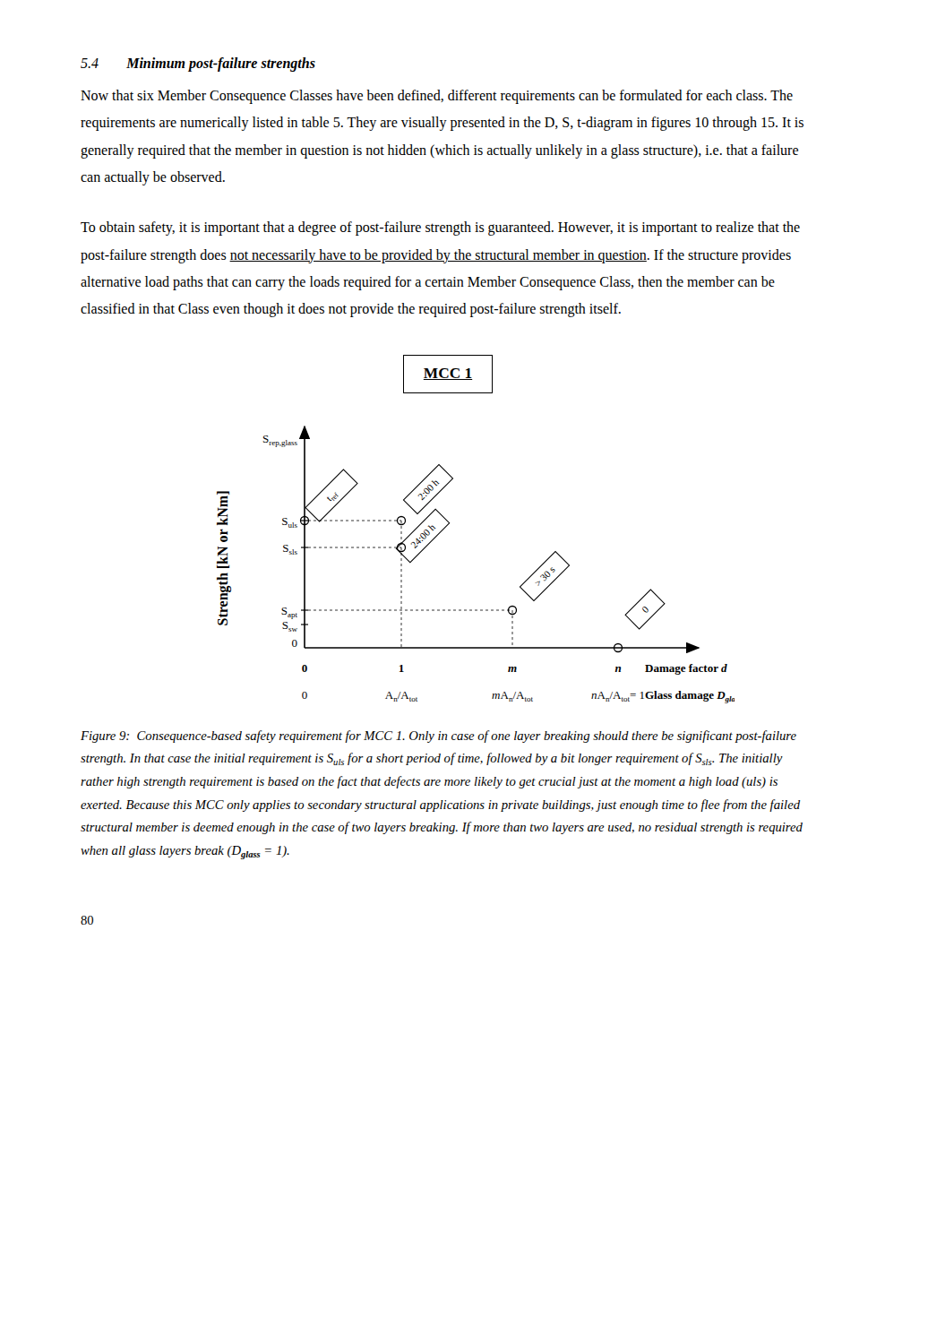5.4 Minimum post-failure strengths
Now that six Member Consequence Classes have been defined, different requirements can be formulated for each class. The requirements are numerically listed in table 5. They are visually presented in the D, S, t-diagram in figures 10 through 15. It is generally required that the member in question is not hidden (which is actually unlikely in a glass structure), i.e. that a failure can actually be observed.
To obtain safety, it is important that a degree of post-failure strength is guaranteed. However, it is important to realize that the post-failure strength does not necessarily have to be provided by the structural member in question. If the structure provides alternative load paths that can carry the loads required for a certain Member Consequence Class, then the member can be classified in that Class even though it does not provide the required post-failure strength itself.
MCC 1
Strength [kN or kNm]
Srep,glass Suls Ssls Sapt Ssw 0 tref 2:00 h 24:00 h > 30 s 0 0 1 m n Damage factor d 0 An/Atot mAn/Atot nAn/Atot= 1 Glass damage Dglass
Figure 9: Consequence-based safety requirement for MCC 1. Only in case of one layer breaking should there be significant post-failure strength. In that case the initial requirement is Suls for a short period of time, followed by a bit longer requirement of Ssls. The initially rather high strength requirement is based on the fact that defects are more likely to get crucial just at the moment a high load (uls) is exerted. Because this MCC only applies to secondary structural applications in private buildings, just enough time to flee from the failed structural member is deemed enough in the case of two layers breaking. If more than two layers are used, no residual strength is required when all glass layers break (Dglass = 1).
80